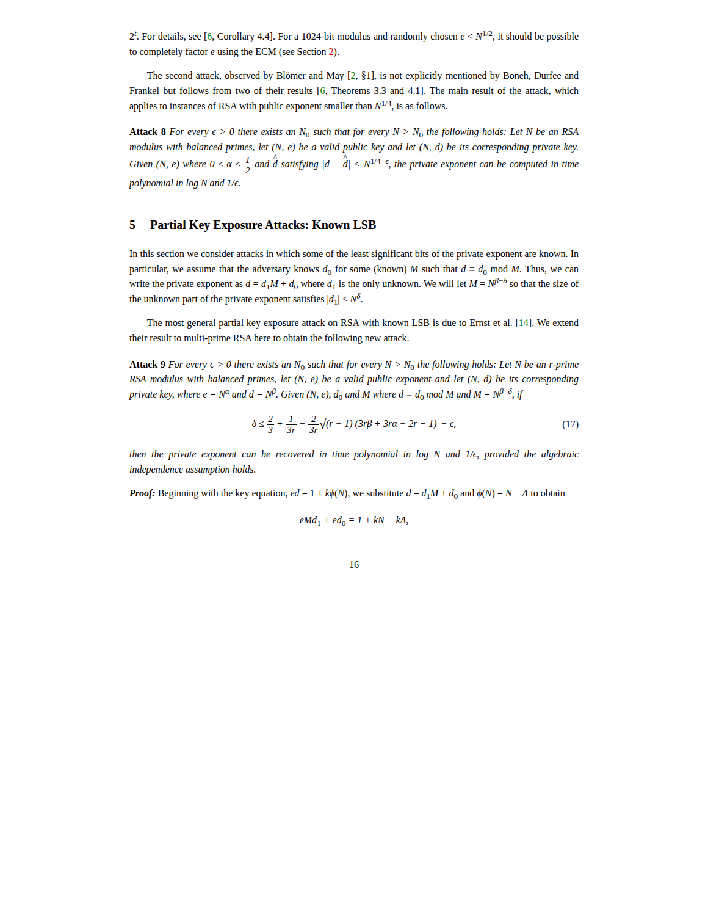2t. For details, see [6, Corollary 4.4]. For a 1024-bit modulus and randomly chosen e < N1/2, it should be possible to completely factor e using the ECM (see Section 2).
The second attack, observed by Blömer and May [2, §1], is not explicitly mentioned by Boneh, Durfee and Frankel but follows from two of their results [6, Theorems 3.3 and 4.1]. The main result of the attack, which applies to instances of RSA with public exponent smaller than N1/4, is as follows.
Attack 8 For every ϵ > 0 there exists an N0 such that for every N > N0 the following holds: Let N be an RSA modulus with balanced primes, let (N, e) be a valid public key and let (N, d) be its corresponding private key. Given (N, e) where 0 ≤ α ≤ 12 and d satisfying |d − d| < N1/4−ϵ, the private exponent can be computed in time polynomial in log N and 1/ϵ.
5 Partial Key Exposure Attacks: Known LSB
In this section we consider attacks in which some of the least significant bits of the private exponent are known. In particular, we assume that the adversary knows d0 for some (known) M such that d ≡ d0 mod M. Thus, we can write the private exponent as d = d1M + d0 where d1 is the only unknown. We will let M = Nβ−δ so that the size of the unknown part of the private exponent satisfies |d1| < Nδ.
The most general partial key exposure attack on RSA with known LSB is due to Ernst et al. [14]. We extend their result to multi-prime RSA here to obtain the following new attack.
Attack 9 For every ϵ > 0 there exists an N0 such that for every N > N0 the following holds: Let N be an r-prime RSA modulus with balanced primes, let (N, e) be a valid public exponent and let (N, d) be its corresponding private key, where e = Nα and d = Nβ. Given (N, e), d0 and M where d ≡ d0 mod M and M = Nβ−δ, if
δ ≤ 23 + 13r − 23r(r − 1) (3rβ + 3rα − 2r − 1) − ϵ, (17)
then the private exponent can be recovered in time polynomial in log N and 1/ϵ, provided the algebraic independence assumption holds.
Proof: Beginning with the key equation, ed = 1 + kϕ(N), we substitute d = d1M + d0 and ϕ(N) = N − Λ to obtain
eMd1 + ed0 = 1 + kN − kΛ,
16